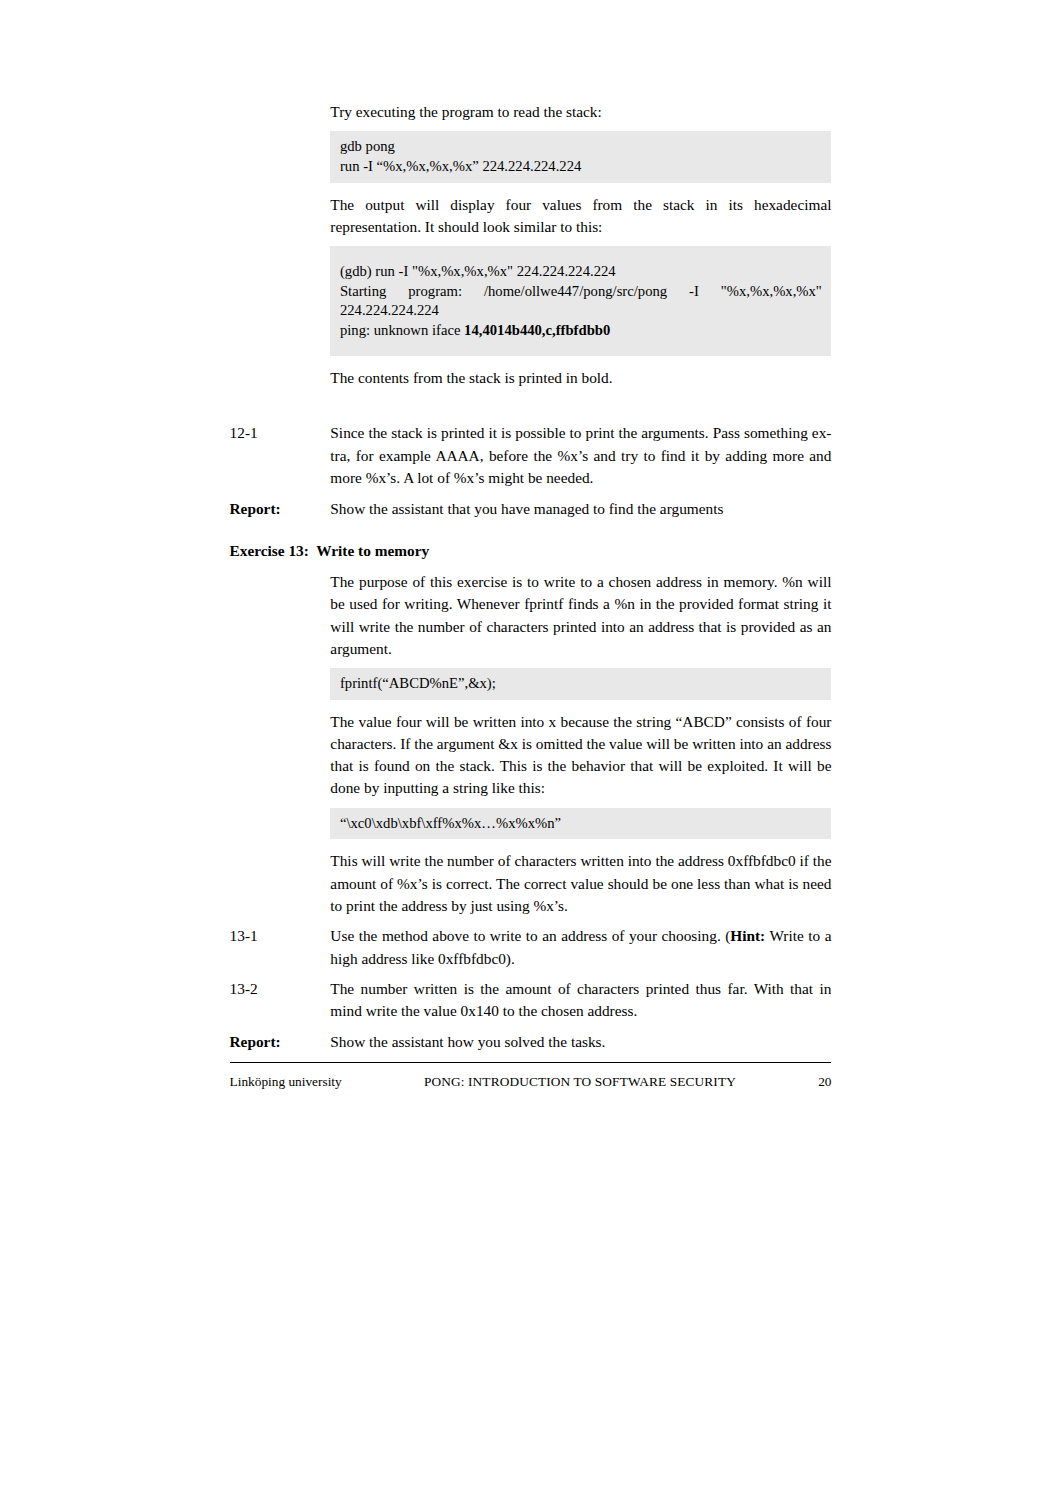Try executing the program to read the stack:
gdb pong run -I “%x,%x,%x,%x” 224.224.224.224
The output will display four values from the stack in its hexadecimal representation. It should look similar to this:
(gdb) run -I "%x,%x,%x,%x" 224.224.224.224 Starting program: /home/ollwe447/pong/src/pong -I "%x,%x,%x,%x" 224.224.224.224 ping: unknown iface 14,4014b440,c,ffbfdbb0
The contents from the stack is printed in bold.
12-1
Since the stack is printed it is possible to print the arguments. Pass something extra, for example AAAA, before the %x’s and try to find it by adding more and more %x’s. A lot of %x’s might be needed.
Report:
Show the assistant that you have managed to find the arguments
Exercise 13: Write to memory
The purpose of this exercise is to write to a chosen address in memory. %n will be used for writing. Whenever fprintf finds a %n in the provided format string it will write the number of characters printed into an address that is provided as an argument.
fprintf(“ABCD%nE”,&x);
The value four will be written into x because the string “ABCD” consists of four characters. If the argument &x is omitted the value will be written into an address that is found on the stack. This is the behavior that will be exploited. It will be done by inputting a string like this:
“\xc0\xdb\xbf\xff%x%x…%x%x%n”
This will write the number of characters written into the address 0xffbfdbc0 if the amount of %x’s is correct. The correct value should be one less than what is need to print the address by just using %x’s.
13-1
Use the method above to write to an address of your choosing. (Hint: Write to a high address like 0xffbfdbc0).
13-2
The number written is the amount of characters printed thus far. With that in mind write the value 0x140 to the chosen address.
Report:
Show the assistant how you solved the tasks.
Linköping university
PONG: INTRODUCTION TO SOFTWARE SECURITY
20